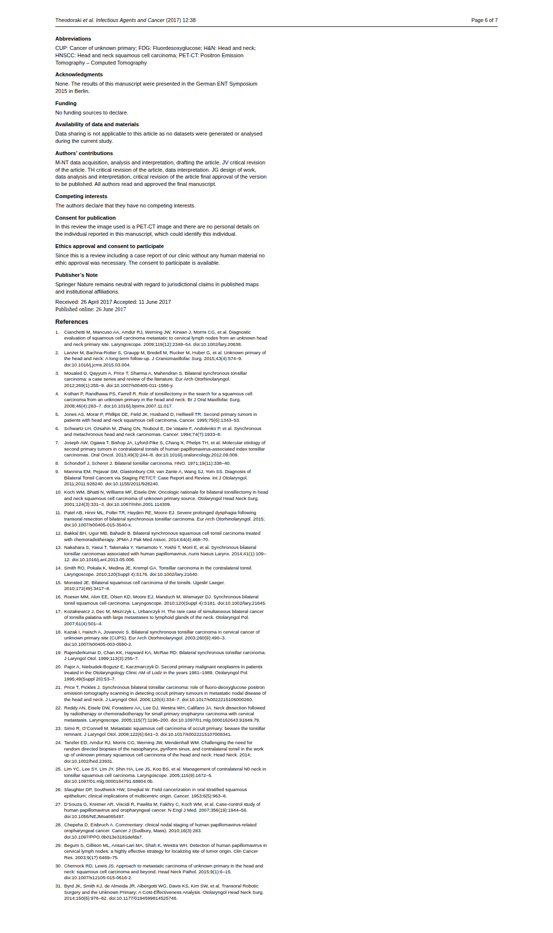Theodoraki et al. Infectious Agents and Cancer (2017) 12:38
Page 6 of 7
Abbreviations
CUP: Cancer of unknown primary; FDG: Fluordesoxyglucose; H&N: Head and neck; HNSCC: Head and neck squamous cell carcinoma; PET-CT: Positron Emission Tomography – Computed Tomography
Acknowledgments
None. The results of this manuscript were presented in the German ENT Symposium 2015 in Berlin.
Funding
No funding sources to declare.
Availability of data and materials
Data sharing is not applicable to this article as no datasets were generated or analysed during the current study.
Authors’ contributions
M-NT data acquisition, analysis and interpretation, drafting the article. JV critical revision of the article. TH critical revision of the article, data interpretation. JG design of work, data analysis and interpretation, critical revision of the article final approval of the version to be published. All authors read and approved the final manuscript.
Competing interests
The authors declare that they have no competing interests.
Consent for publication
In this review the image used is a PET-CT image and there are no personal details on the individual reported in this manuscript, which could identify this individual.
Ethics approval and consent to participate
Since this is a review including a case report of our clinic without any human material no ethic approval was necessary. The consent to participate is available.
Publisher’s Note
Springer Nature remains neutral with regard to jurisdictional claims in published maps and institutional affiliations.
Received: 26 April 2017 Accepted: 11 June 2017
Published online: 26 June 2017
References
Cianchetti M, Mancuso AA, Amdur RJ, Werning JW, Kirwan J, Morris CG, et al. Diagnostic evaluation of squamous cell carcinoma metastatic to cervical lymph nodes from an unknown head and neck primary site. Laryngoscope. 2009;119(12):2348–54. doi:10.1002/lary.20638.
Lanzer M, Bachna-Rotter S, Graupp M, Bredell M, Rucker M, Huber G, et al. Unknown primary of the head and neck: A long-term follow-up. J Craniomaxillofac Surg. 2015;43(4):574–9. doi:10.1016/j.jcms.2015.03.004.
Moualed D, Qayyum A, Price T, Sharma A, Mahendran S. Bilateral synchronous tonsillar carcinoma: a case series and review of the literature. Eur Arch Otorhinolaryngol. 2012;269(1):255–9. doi:10.1007/s00405-011-1586-y.
Kothari P, Randhawa PS, Farrell R. Role of tonsillectomy in the search for a squamous cell carcinoma from an unknown primary in the head and neck. Br J Oral Maxillofac Surg. 2008;46(4):283–7. doi:10.1016/j.bjoms.2007.11.017.
Jones AS, Morar P, Phillips DE, Field JK, Husband D, Helliwell TR. Second primary tumors in patients with head and neck squamous cell carcinoma. Cancer. 1995;75(6):1343–53.
Schwartz LH, Ozsahin M, Zhang GN, Touboul E, De Vataire F, Andolenko P, et al. Synchronous and metachronous head and neck carcinomas. Cancer. 1994;74(7):1933–8.
Joseph AW, Ogawa T, Bishop JA, Lyford-Pike S, Chang X, Phelps TH, et al. Molecular etiology of second primary tumors in contralateral tonsils of human papillomavirus-associated index tonsillar carcinomas. Oral Oncol. 2013;49(3):244–8. doi:10.1016/j.oraloncology.2012.09.009.
Schondorf J, Scherer J. Bilateral tonsillar carcinoma. HNO. 1971;19(11):338–40.
Mannina EM, Pejavar SM, Glastonbury CM, van Zante A, Wang SJ, Yom SS. Diagnosis of Bilateral Tonsil Cancers via Staging PET/CT: Case Report and Review. Int J Otolaryngol. 2011;2011:928240. doi:10.1155/2011/928240.
Koch WM, Bhatti N, Williams MF, Eisele DW. Oncologic rationale for bilateral tonsillectomy in head and neck squamous cell carcinoma of unknown primary source. Otolaryngol Head Neck Surg. 2001;124(3):331–3. doi:10.1067/mhn.2001.114309.
Patel AB, Hinni ML, Pollei TR, Hayden RE, Moore EJ. Severe prolonged dysphagia following transoral resection of bilateral synchronous tonsillar carcinoma. Eur Arch Otorhinolaryngol. 2015; doi:10.1007/s00405-015-3540-x.
Bakkal BH, Ugur MB, Bahadir B. Bilateral synchronous squamous cell tonsil carcinoma treated with chemoradiotherapy. JPMA J Pak Med Assoc. 2014;64(4):468–70.
Nakahara S, Yasui T, Takenaka Y, Yamamoto Y, Yoshii T, Morii E, et al. Synchronous bilateral tonsillar carcinomas associated with human papillomavirus. Auris Nasus Larynx. 2014;41(1):109–12. doi:10.1016/j.anl.2013.05.006.
Smith RO, Pokala K, Medina JE, Krempl GA. Tonsillar carcinoma in the contralateral tonsil. Laryngoscope. 2010;120(Suppl 4):S176. doi:10.1002/lary.21640.
Monsted JE. Bilateral squamous cell carcinoma of the tonsils. Ugeskr Laeger. 2010;172(49):3417–8.
Roeser MM, Alon EE, Olsen KD, Moore EJ, Manduch M, Wismayer DJ. Synchronous bilateral tonsil squamous cell carcinoma. Laryngoscope. 2010;120(Suppl 4):S181. doi:10.1002/lary.21645.
Kozakiewicz J, Dec M, Miszczyk L, Urbanczyk H. The rare case of simultaneous bilateral cancer of tonsilla palatina with large metastases to lymphoid glands of the neck. Otolaryngol Pol. 2007;61(4):501–4.
Kazak I, Haisch A, Jovanovic S. Bilateral synchronous tonsillar carcinoma in cervical cancer of unknown primary site (CUPS). Eur Arch Otorhinolaryngol. 2003;260(9):490–3. doi:10.1007/s00405-003-0590-2.
Rajenderkumar D, Chan KK, Hayward KA, McRae RD. Bilateral synchronous tonsillar carcinoma. J Laryngol Otol. 1999;113(3):255–7.
Pajor A, Niebudek-Bogusz E, Kaczmarczyk D. Second primary malignant neoplasms in patients treated in the Otolaryngology Clinic AM of Lodz in the years 1981–1989. Otolaryngol Pol. 1995;49(Suppl 20):53–7.
Price T, Pickles J. Synchronous bilateral tonsillar carcinoma: role of fluoro-deoxyglucose positron emission tomography scanning in detecting occult primary tumours in metastatic nodal disease of the head and neck. J Laryngol Otol. 2006;120(4):334–7. doi:10.1017/s0022215106000260.
Reddy AN, Eisele DW, Forastiere AA, Lee DJ, Westra WH, Califano JA. Neck dissection followed by radiotherapy or chemoradiotherapy for small primary oropharynx carcinoma with cervical metastasis. Laryngoscope. 2005;115(7):1196–200. doi:10.1097/01.mlg.0000162643.91849.79.
Simo R, O’Connell M. Metastatic squamous cell carcinoma of occult primary: beware the tonsillar remnant. J Laryngol Otol. 2008;122(6):641–3. doi:10.1017/s0022215107008341.
Tanzler ED, Amdur RJ, Morris CG, Werning JW, Mendenhall WM. Challenging the need for random directed biopsies of the nasopharynx, pyriform sinus, and contralateral tonsil in the work up of unknown primary squamous cell carcinoma of the head and neck. Head Neck. 2014; doi:10.1002/hed.23931.
Lim YC, Lee SY, Lim JY, Shin HA, Lee JS, Koo BS, et al. Management of contralateral N0 neck in tonsillar squamous cell carcinoma. Laryngoscope. 2005;115(9):1672–5. doi:10.1097/01.mlg.0000184791.68804.0b.
Slaughter DP, Southwick HW, Smejkal W. Field cancerization in oral stratified squamous epithelium; clinical implications of multicentric origin. Cancer. 1953;6(5):963–8.
D’Souza G, Kreimer AR, Viscidi R, Pawlita M, Fakhry C, Koch WM, et al. Case-control study of human papillomavirus and oropharyngeal cancer. N Engl J Med. 2007;356(19):1944–56. doi:10.1056/NEJMoa065497.
Chepeha D, Eisbruch A. Commentary: clinical nodal staging of human papillomavirus-related oropharyngeal cancer. Cancer J (Sudbury, Mass). 2010;16(3):283. doi:10.1097/PPO.0b013e3181defda7.
Begum S, Gillison ML, Ansari-Lari MA, Shah K, Westra WH. Detection of human papillomavirus in cervical lymph nodes: a highly effective strategy for localizing site of tumor origin. Clin Cancer Res. 2003;9(17):6469–75.
Chernock RD, Lewis JS. Approach to metastatic carcinoma of unknown primary in the head and neck: squamous cell carcinoma and beyond. Head Neck Pathol. 2015;9(1):6–15. doi:10.1007/s12105-015-0616-2.
Byrd JK, Smith KJ, de Almeida JR, Albergotti WG, Davis KS, Kim SW, et al. Transoral Robotic Surgery and the Unknown Primary: A Cost-Effectiveness Analysis. Otolaryngol Head Neck Surg. 2014;150(6):976–82. doi:10.1177/0194599814525746.